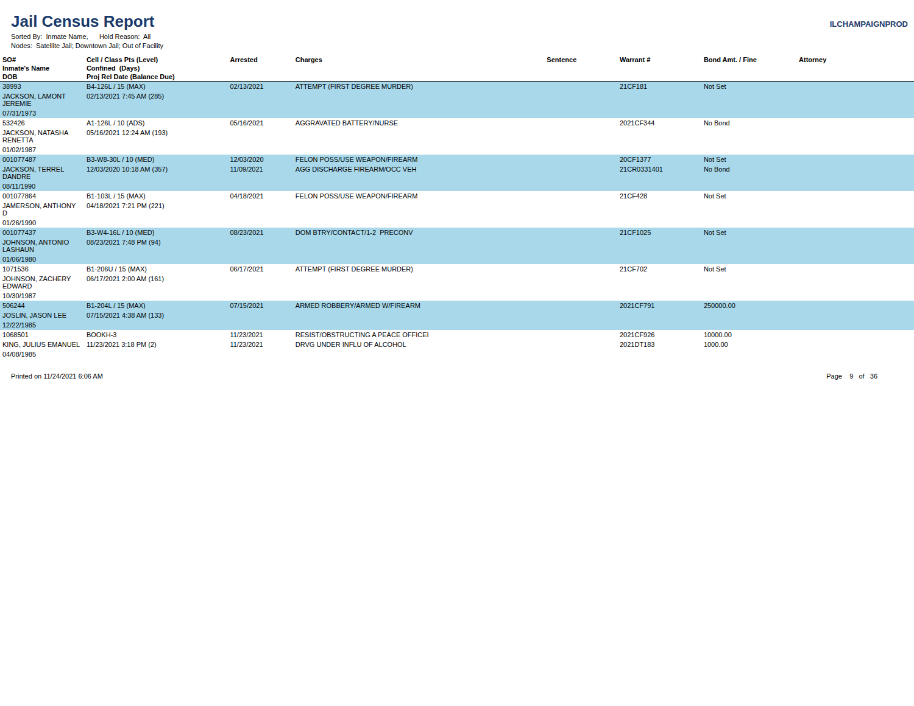ILCHAMPAIGNPROD
Jail Census Report
Sorted By: Inmate Name, Hold Reason: All
Nodes: Satellite Jail; Downtown Jail; Out of Facility
| SO# | Cell / Class Pts (Level) | Arrested | Charges | Sentence | Warrant # | Bond Amt. / Fine | Attorney |
| --- | --- | --- | --- | --- | --- | --- | --- |
| Inmate's Name | Confined (Days) | | | | | | |
| DOB | Proj Rel Date (Balance Due) | | | | | | |
| 38993 | B4-126L / 15 (MAX) | 02/13/2021 | ATTEMPT (FIRST DEGREE MURDER) | | 21CF181 | Not Set | |
| JACKSON, LAMONT JEREMIE | 02/13/2021 7:45 AM (285) | | | | | | |
| 07/31/1973 | | | | | | | |
| 532426 | A1-126L / 10 (ADS) | 05/16/2021 | AGGRAVATED BATTERY/NURSE | | 2021CF344 | No Bond | |
| JACKSON, NATASHA RENETTA | 05/16/2021 12:24 AM (193) | | | | | | |
| 01/02/1987 | | | | | | | |
| 001077487 | B3-W8-30L / 10 (MED) | 12/03/2020 | FELON POSS/USE WEAPON/FIREARM | | 20CF1377 | Not Set | |
| JACKSON, TERREL DANDRE | 12/03/2020 10:18 AM (357) | 11/09/2021 | AGG DISCHARGE FIREARM/OCC VEH | | 21CR0331401 | No Bond | |
| 08/11/1990 | | | | | | | |
| 001077864 | B1-103L / 15 (MAX) | 04/18/2021 | FELON POSS/USE WEAPON/FIREARM | | 21CF428 | Not Set | |
| JAMERSON, ANTHONY D | 04/18/2021 7:21 PM (221) | | | | | | |
| 01/26/1990 | | | | | | | |
| 001077437 | B3-W4-16L / 10 (MED) | 08/23/2021 | DOM BTRY/CONTACT/1-2 PRECONV | | 21CF1025 | Not Set | |
| JOHNSON, ANTONIO LASHAUN | 08/23/2021 7:48 PM (94) | | | | | | |
| 01/06/1980 | | | | | | | |
| 1071536 | B1-206U / 15 (MAX) | 06/17/2021 | ATTEMPT (FIRST DEGREE MURDER) | | 21CF702 | Not Set | |
| JOHNSON, ZACHERY EDWARD | 06/17/2021 2:00 AM (161) | | | | | | |
| 10/30/1987 | | | | | | | |
| 506244 | B1-204L / 15 (MAX) | 07/15/2021 | ARMED ROBBERY/ARMED W/FIREARM | | 2021CF791 | 250000.00 | |
| JOSLIN, JASON LEE | 07/15/2021 4:38 AM (133) | | | | | | |
| 12/22/1985 | | | | | | | |
| 1068501 | BOOKH-3 | 11/23/2021 | RESIST/OBSTRUCTING A PEACE OFFICEI | | 2021CF926 | 10000.00 | |
| KING, JULIUS EMANUEL | 11/23/2021 3:18 PM (2) | 11/23/2021 | DRVG UNDER INFLU OF ALCOHOL | | 2021DT183 | 1000.00 | |
| 04/08/1985 | | | | | | | |
Printed on 11/24/2021 6:06 AM Page 9 of 36